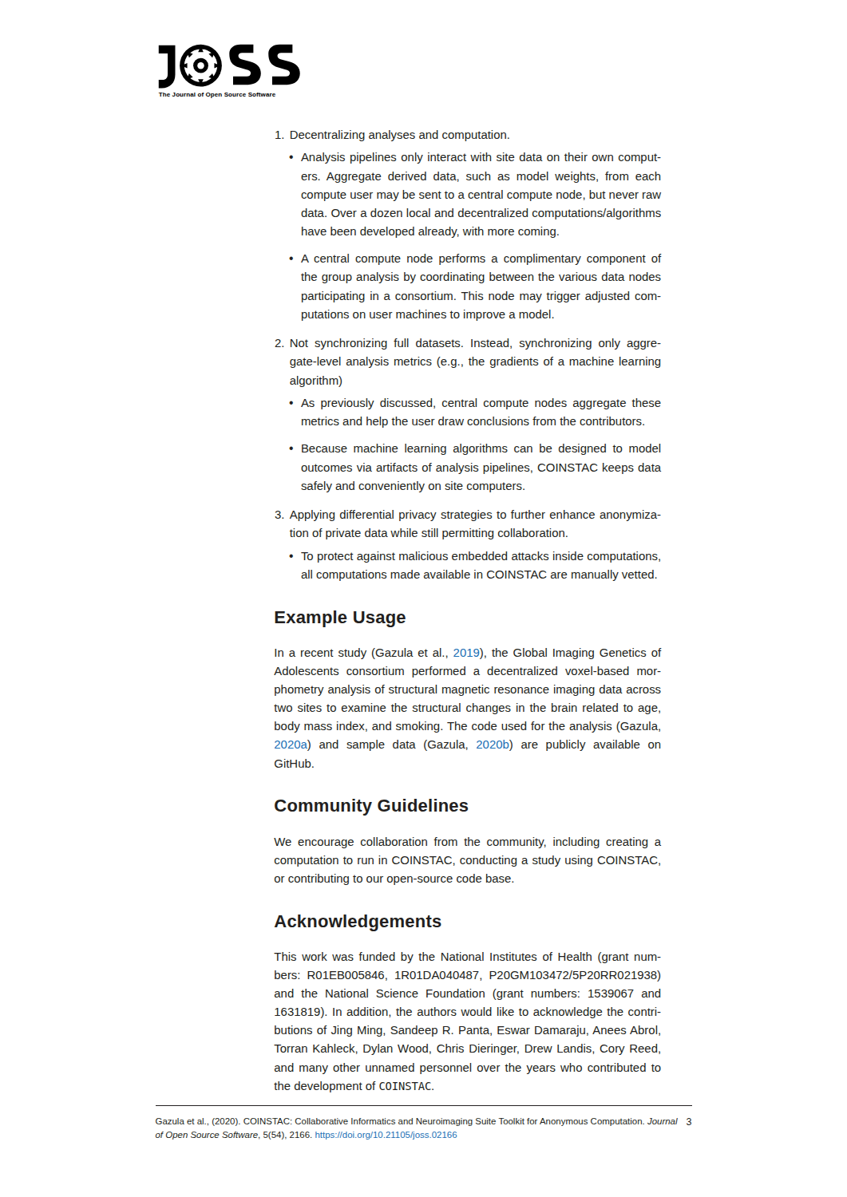The Journal of Open Source Software
Decentralizing analyses and computation.
Analysis pipelines only interact with site data on their own computers. Aggregate derived data, such as model weights, from each compute user may be sent to a central compute node, but never raw data. Over a dozen local and decentralized computations/algorithms have been developed already, with more coming.
A central compute node performs a complimentary component of the group analysis by coordinating between the various data nodes participating in a consortium. This node may trigger adjusted computations on user machines to improve a model.
Not synchronizing full datasets. Instead, synchronizing only aggregate-level analysis metrics (e.g., the gradients of a machine learning algorithm)
As previously discussed, central compute nodes aggregate these metrics and help the user draw conclusions from the contributors.
Because machine learning algorithms can be designed to model outcomes via artifacts of analysis pipelines, COINSTAC keeps data safely and conveniently on site computers.
Applying differential privacy strategies to further enhance anonymization of private data while still permitting collaboration.
To protect against malicious embedded attacks inside computations, all computations made available in COINSTAC are manually vetted.
Example Usage
In a recent study (Gazula et al., 2019), the Global Imaging Genetics of Adolescents consortium performed a decentralized voxel-based morphometry analysis of structural magnetic resonance imaging data across two sites to examine the structural changes in the brain related to age, body mass index, and smoking. The code used for the analysis (Gazula, 2020a) and sample data (Gazula, 2020b) are publicly available on GitHub.
Community Guidelines
We encourage collaboration from the community, including creating a computation to run in COINSTAC, conducting a study using COINSTAC, or contributing to our open-source code base.
Acknowledgements
This work was funded by the National Institutes of Health (grant numbers: R01EB005846, 1R01DA040487, P20GM103472/5P20RR021938) and the National Science Foundation (grant numbers: 1539067 and 1631819). In addition, the authors would like to acknowledge the contributions of Jing Ming, Sandeep R. Panta, Eswar Damaraju, Anees Abrol, Torran Kahleck, Dylan Wood, Chris Dieringer, Drew Landis, Cory Reed, and many other unnamed personnel over the years who contributed to the development of COINSTAC.
Gazula et al., (2020). COINSTAC: Collaborative Informatics and Neuroimaging Suite Toolkit for Anonymous Computation. Journal of Open Source Software, 5(54), 2166. https://doi.org/10.21105/joss.02166
3